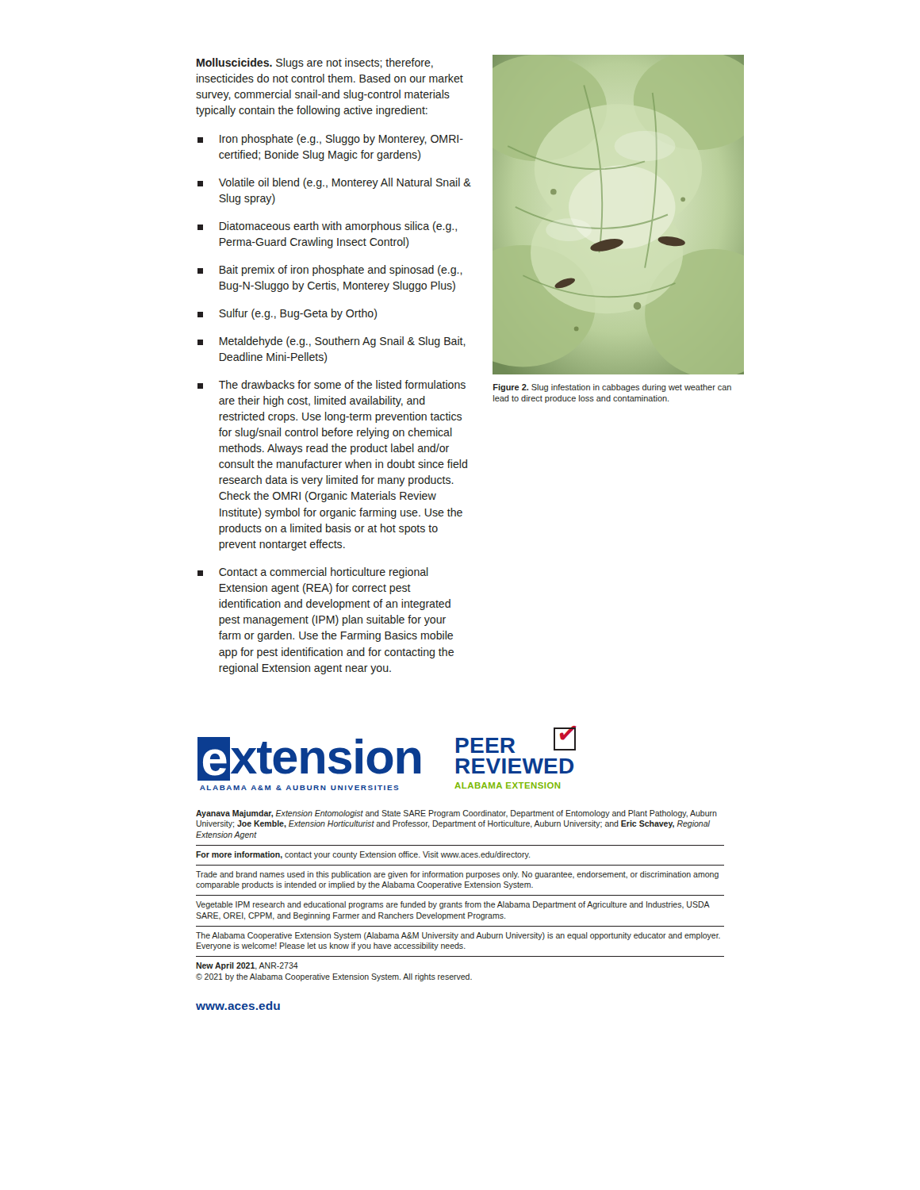Molluscicides. Slugs are not insects; therefore, insecticides do not control them. Based on our market survey, commercial snail-and slug-control materials typically contain the following active ingredient:
Iron phosphate (e.g., Sluggo by Monterey, OMRI-certified; Bonide Slug Magic for gardens)
Volatile oil blend (e.g., Monterey All Natural Snail & Slug spray)
Diatomaceous earth with amorphous silica (e.g., Perma-Guard Crawling Insect Control)
Bait premix of iron phosphate and spinosad (e.g., Bug-N-Sluggo by Certis, Monterey Sluggo Plus)
Sulfur (e.g., Bug-Geta by Ortho)
Metaldehyde (e.g., Southern Ag Snail & Slug Bait, Deadline Mini-Pellets)
The drawbacks for some of the listed formulations are their high cost, limited availability, and restricted crops. Use long-term prevention tactics for slug/snail control before relying on chemical methods. Always read the product label and/or consult the manufacturer when in doubt since field research data is very limited for many products. Check the OMRI (Organic Materials Review Institute) symbol for organic farming use. Use the products on a limited basis or at hot spots to prevent nontarget effects.
Contact a commercial horticulture regional Extension agent (REA) for correct pest identification and development of an integrated pest management (IPM) plan suitable for your farm or garden. Use the Farming Basics mobile app for pest identification and for contacting the regional Extension agent near you.
Figure 2. Slug infestation in cabbages during wet weather can lead to direct produce loss and contamination.
extension
ALABAMA A&M & AUBURN UNIVERSITIES
✓
PEER
REVIEWED
ALABAMA EXTENSION
Ayanava Majumdar, Extension Entomologist and State SARE Program Coordinator, Department of Entomology and Plant Pathology, Auburn University; Joe Kemble, Extension Horticulturist and Professor, Department of Horticulture, Auburn University; and Eric Schavey, Regional Extension Agent
For more information, contact your county Extension office. Visit www.aces.edu/directory.
Trade and brand names used in this publication are given for information purposes only. No guarantee, endorsement, or discrimination among comparable products is intended or implied by the Alabama Cooperative Extension System.
Vegetable IPM research and educational programs are funded by grants from the Alabama Department of Agriculture and Industries, USDA SARE, OREI, CPPM, and Beginning Farmer and Ranchers Development Programs.
The Alabama Cooperative Extension System (Alabama A&M University and Auburn University) is an equal opportunity educator and employer. Everyone is welcome! Please let us know if you have accessibility needs.
New April 2021, ANR-2734
© 2021 by the Alabama Cooperative Extension System. All rights reserved.
www.aces.edu